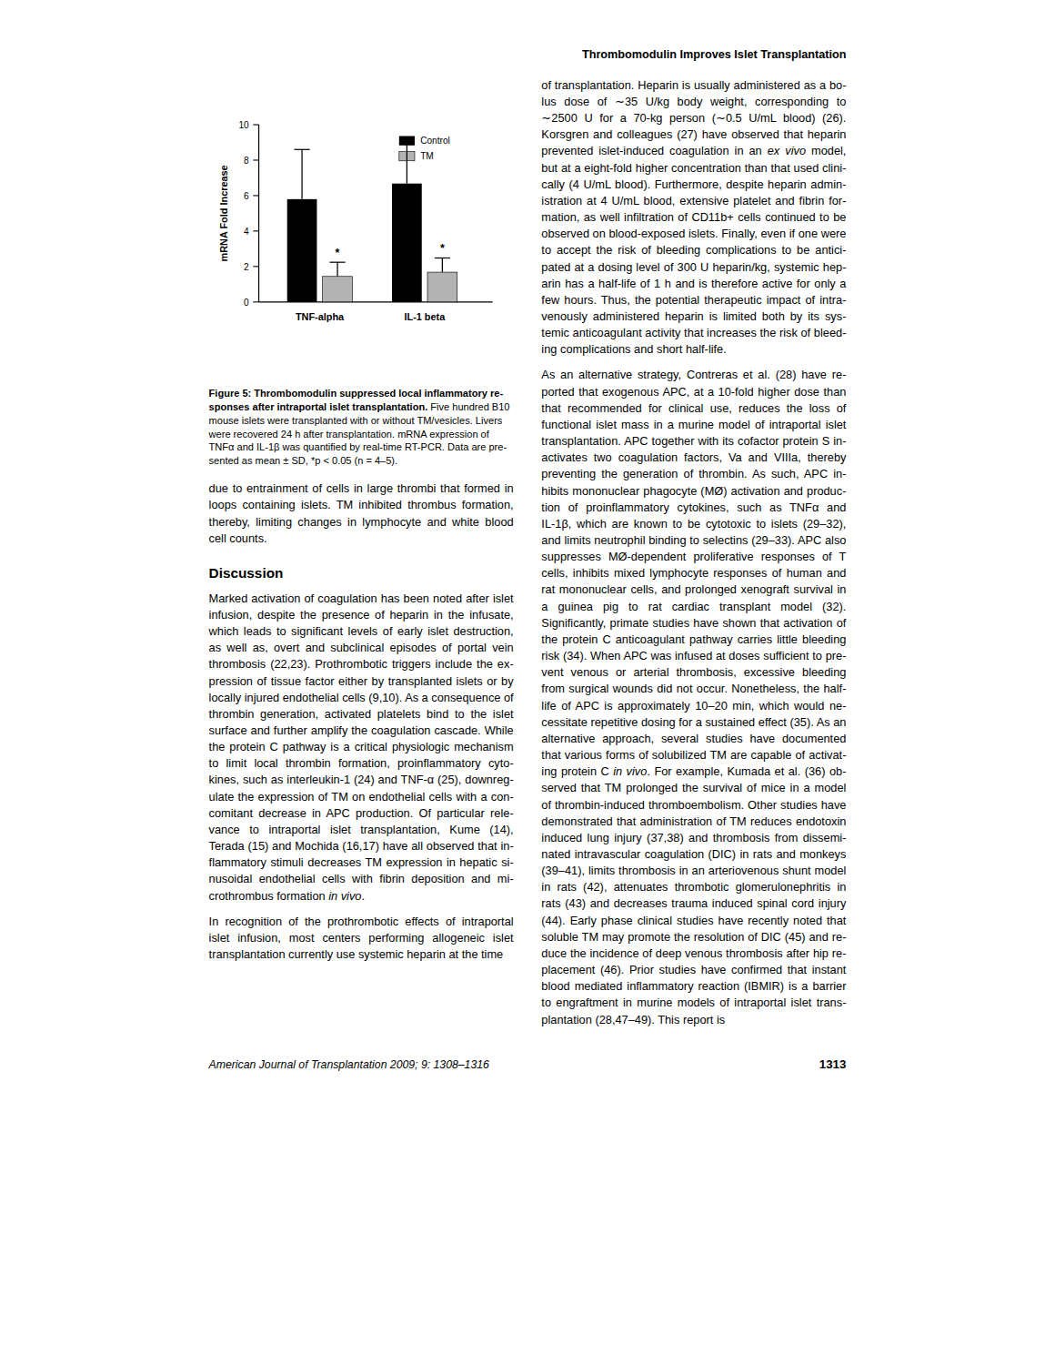Thrombomodulin Improves Islet Transplantation
0 2 4 6 8 10 mRNA Fold Increase Control TM * * TNF-alpha IL-1 beta
Figure 5: Thrombomodulin suppressed local inflammatory responses after intraportal islet transplantation. Five hundred B10 mouse islets were transplanted with or without TM/vesicles. Livers were recovered 24 h after transplantation. mRNA expression of TNFα and IL‑1β was quantified by real-time RT-PCR. Data are presented as mean ± SD, *p < 0.05 (n = 4–5).
due to entrainment of cells in large thrombi that formed in loops containing islets. TM inhibited thrombus formation, thereby, limiting changes in lymphocyte and white blood cell counts.
Discussion
Marked activation of coagulation has been noted after islet infusion, despite the presence of heparin in the infusate, which leads to significant levels of early islet destruction, as well as, overt and subclinical episodes of portal vein thrombosis (22,23). Prothrombotic triggers include the expression of tissue factor either by transplanted islets or by locally injured endothelial cells (9,10). As a consequence of thrombin generation, activated platelets bind to the islet surface and further amplify the coagulation cascade. While the protein C pathway is a critical physiologic mechanism to limit local thrombin formation, proinflammatory cytokines, such as interleukin-1 (24) and TNF-α (25), downregulate the expression of TM on endothelial cells with a concomitant decrease in APC production. Of particular relevance to intraportal islet transplantation, Kume (14), Terada (15) and Mochida (16,17) have all observed that inflammatory stimuli decreases TM expression in hepatic sinusoidal endothelial cells with fibrin deposition and microthrombus formation in vivo.
In recognition of the prothrombotic effects of intraportal islet infusion, most centers performing allogeneic islet transplantation currently use systemic heparin at the time
of transplantation. Heparin is usually administered as a bolus dose of ∼35 U/kg body weight, corresponding to ∼2500 U for a 70-kg person (∼0.5 U/mL blood) (26). Korsgren and colleagues (27) have observed that heparin prevented islet-induced coagulation in an ex vivo model, but at a eight-fold higher concentration than that used clinically (4 U/mL blood). Furthermore, despite heparin administration at 4 U/mL blood, extensive platelet and fibrin formation, as well infiltration of CD11b+ cells continued to be observed on blood-exposed islets. Finally, even if one were to accept the risk of bleeding complications to be anticipated at a dosing level of 300 U heparin/kg, systemic heparin has a half-life of 1 h and is therefore active for only a few hours. Thus, the potential therapeutic impact of intravenously administered heparin is limited both by its systemic anticoagulant activity that increases the risk of bleeding complications and short half-life.
As an alternative strategy, Contreras et al. (28) have reported that exogenous APC, at a 10-fold higher dose than that recommended for clinical use, reduces the loss of functional islet mass in a murine model of intraportal islet transplantation. APC together with its cofactor protein S inactivates two coagulation factors, Va and VIIIa, thereby preventing the generation of thrombin. As such, APC inhibits mononuclear phagocyte (MØ) activation and production of proinflammatory cytokines, such as TNFα and IL‑1β, which are known to be cytotoxic to islets (29–32), and limits neutrophil binding to selectins (29–33). APC also suppresses MØ-dependent proliferative responses of T cells, inhibits mixed lymphocyte responses of human and rat mononuclear cells, and prolonged xenograft survival in a guinea pig to rat cardiac transplant model (32). Significantly, primate studies have shown that activation of the protein C anticoagulant pathway carries little bleeding risk (34). When APC was infused at doses sufficient to prevent venous or arterial thrombosis, excessive bleeding from surgical wounds did not occur. Nonetheless, the half-life of APC is approximately 10–20 min, which would necessitate repetitive dosing for a sustained effect (35). As an alternative approach, several studies have documented that various forms of solubilized TM are capable of activating protein C in vivo. For example, Kumada et al. (36) observed that TM prolonged the survival of mice in a model of thrombin-induced thromboembolism. Other studies have demonstrated that administration of TM reduces endotoxin induced lung injury (37,38) and thrombosis from disseminated intravascular coagulation (DIC) in rats and monkeys (39–41), limits thrombosis in an arteriovenous shunt model in rats (42), attenuates thrombotic glomerulonephritis in rats (43) and decreases trauma induced spinal cord injury (44). Early phase clinical studies have recently noted that soluble TM may promote the resolution of DIC (45) and reduce the incidence of deep venous thrombosis after hip replacement (46). Prior studies have confirmed that instant blood mediated inflammatory reaction (IBMIR) is a barrier to engraftment in murine models of intraportal islet transplantation (28,47–49). This report is
American Journal of Transplantation 2009; 9: 1308–1316
1313